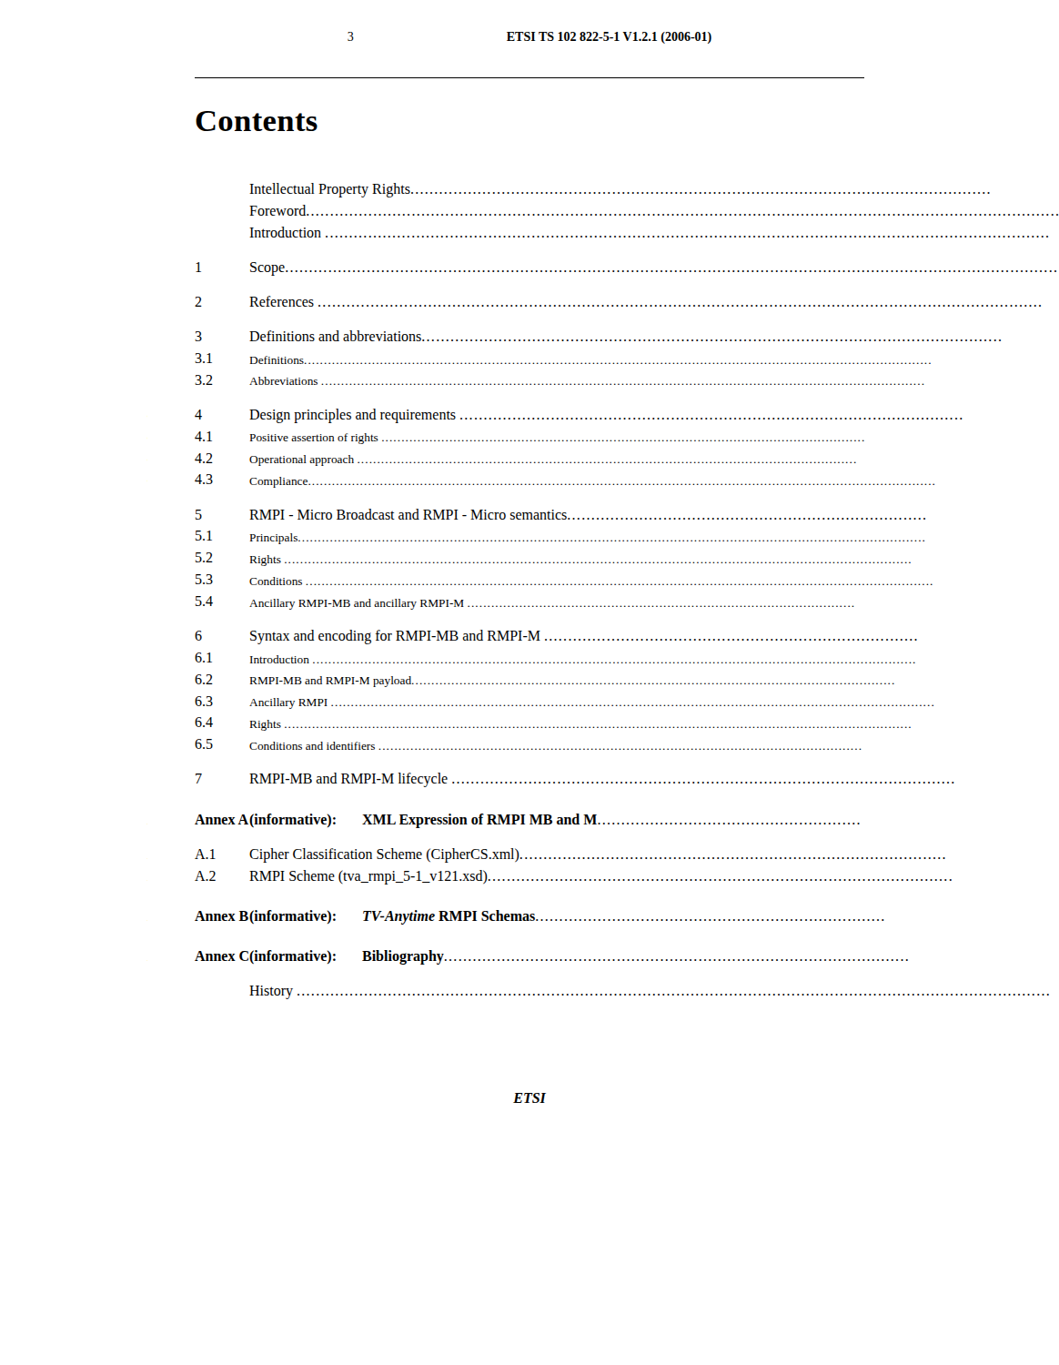3 ETSI TS 102 822-5-1 V1.2.1 (2006-01)
Contents
| | Intellectual Property Rights ......................................................................................................................... | 4 |
| | Foreword ............................................................................................................................................................. | 4 |
| | Introduction ....................................................................................................................................................... | 5 |
| 1 | Scope ................................................................................................................................................................. | 6 |
| 2 | References ....................................................................................................................................................... | 6 |
| 3 | Definitions and abbreviations ......................................................................................................................... | 7 |
| 3.1 | Definitions ............................................................................................................................................................. | 7 |
| 3.2 | Abbreviations ....................................................................................................................................................... | 7 |
| 4 | Design principles and requirements ......................................................................................................... | 7 |
| 4.1 | Positive assertion of rights ......................................................................................................................... | 7 |
| 4.2 | Operational approach ............................................................................................................................. | 8 |
| 4.3 | Compliance ............................................................................................................................................................. | 8 |
| 5 | RMPI - Micro Broadcast and RMPI - Micro semantics ........................................................................... | 8 |
| 5.1 | Principals ............................................................................................................................................................. | 8 |
| 5.2 | Rights ............................................................................................................................................................. | 8 |
| 5.3 | Conditions ............................................................................................................................................................. | 9 |
| 5.4 | Ancillary RMPI-MB and ancillary RMPI-M ................................................................................................. | 12 |
| 6 | Syntax and encoding for RMPI-MB and RMPI-M .............................................................................. | 13 |
| 6.1 | Introduction ....................................................................................................................................................... | 13 |
| 6.2 | RMPI-MB and RMPI-M payload ......................................................................................................................... | 13 |
| 6.3 | Ancillary RMPI ....................................................................................................................................................... | 14 |
| 6.4 | Rights ............................................................................................................................................................. | 15 |
| 6.5 | Conditions and identifiers ......................................................................................................................... | 16 |
| 7 | RMPI-MB and RMPI-M lifecycle ......................................................................................................... | 19 |
| Annex A | (informative): XML Expression of RMPI MB and M ....................................................... | 21 |
| A.1 | Cipher Classification Scheme (CipherCS.xml) ......................................................................................... | 21 |
| A.2 | RMPI Scheme (tva_rmpi_5-1_v121.xsd) ................................................................................................. | 22 |
| Annex B | (informative): TV-Anytime RMPI Schemas ......................................................................... | 26 |
| Annex C | (informative): Bibliography ................................................................................................. | 27 |
| | History ............................................................................................................................................................. | 30 |
ETSI